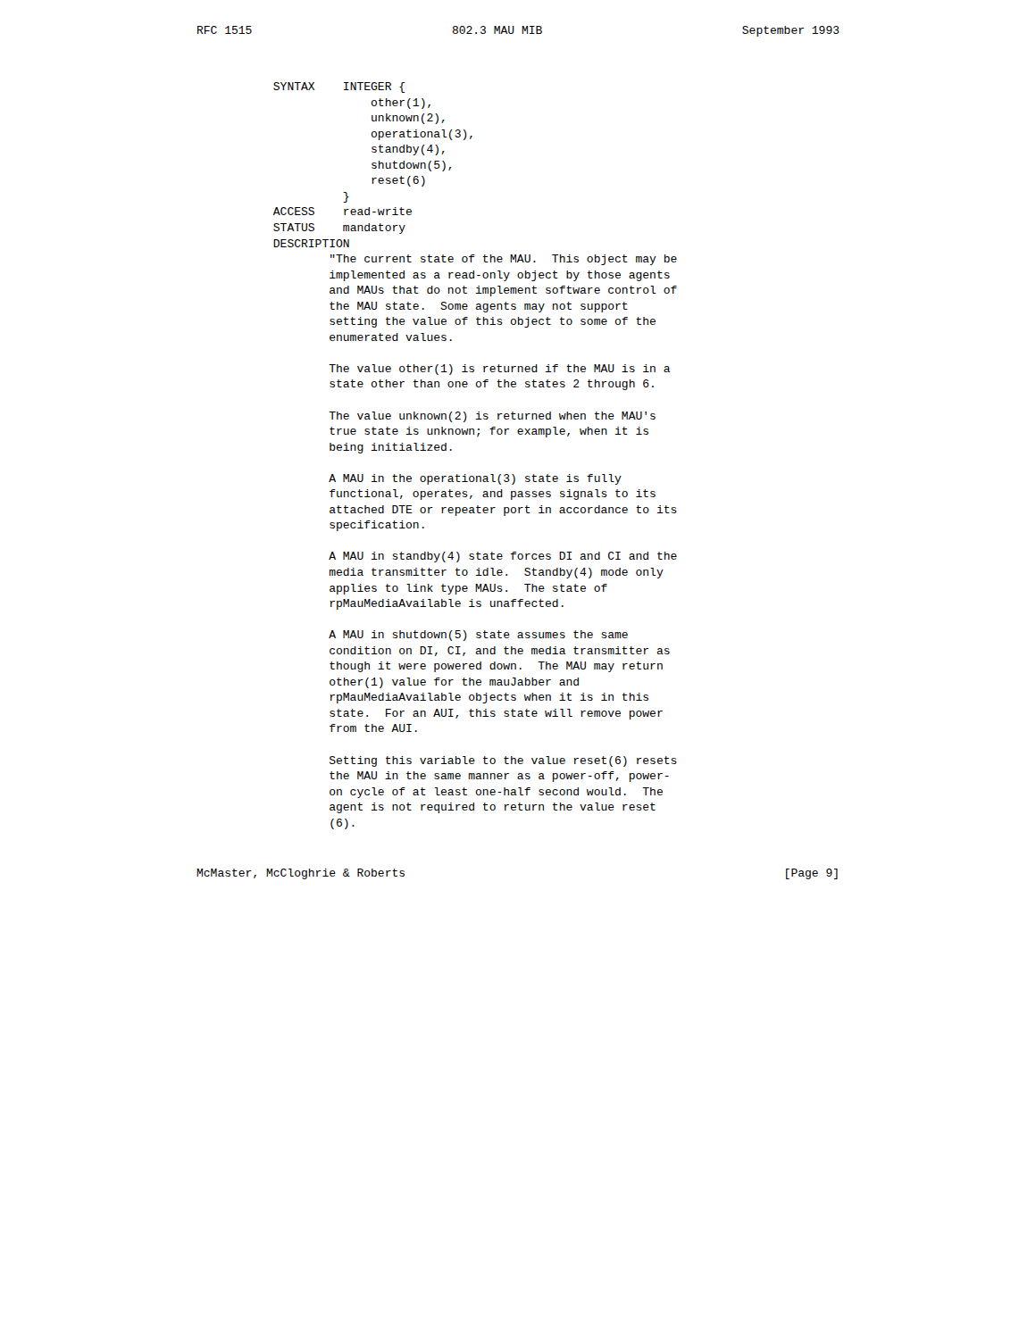RFC 1515 802.3 MAU MIB September 1993
      SYNTAX    INTEGER {
                    other(1),
                    unknown(2),
                    operational(3),
                    standby(4),
                    shutdown(5),
                    reset(6)
                }
      ACCESS    read-write
      STATUS    mandatory
      DESCRIPTION
              "The current state of the MAU.  This object may be
              implemented as a read-only object by those agents
              and MAUs that do not implement software control of
              the MAU state.  Some agents may not support
              setting the value of this object to some of the
              enumerated values.

              The value other(1) is returned if the MAU is in a
              state other than one of the states 2 through 6.

              The value unknown(2) is returned when the MAU's
              true state is unknown; for example, when it is
              being initialized.

              A MAU in the operational(3) state is fully
              functional, operates, and passes signals to its
              attached DTE or repeater port in accordance to its
              specification.

              A MAU in standby(4) state forces DI and CI and the
              media transmitter to idle.  Standby(4) mode only
              applies to link type MAUs.  The state of
              rpMauMediaAvailable is unaffected.

              A MAU in shutdown(5) state assumes the same
              condition on DI, CI, and the media transmitter as
              though it were powered down.  The MAU may return
              other(1) value for the mauJabber and
              rpMauMediaAvailable objects when it is in this
              state.  For an AUI, this state will remove power
              from the AUI.

              Setting this variable to the value reset(6) resets
              the MAU in the same manner as a power-off, power-
              on cycle of at least one-half second would.  The
              agent is not required to return the value reset
              (6).
McMaster, McCloghrie & Roberts [Page 9]